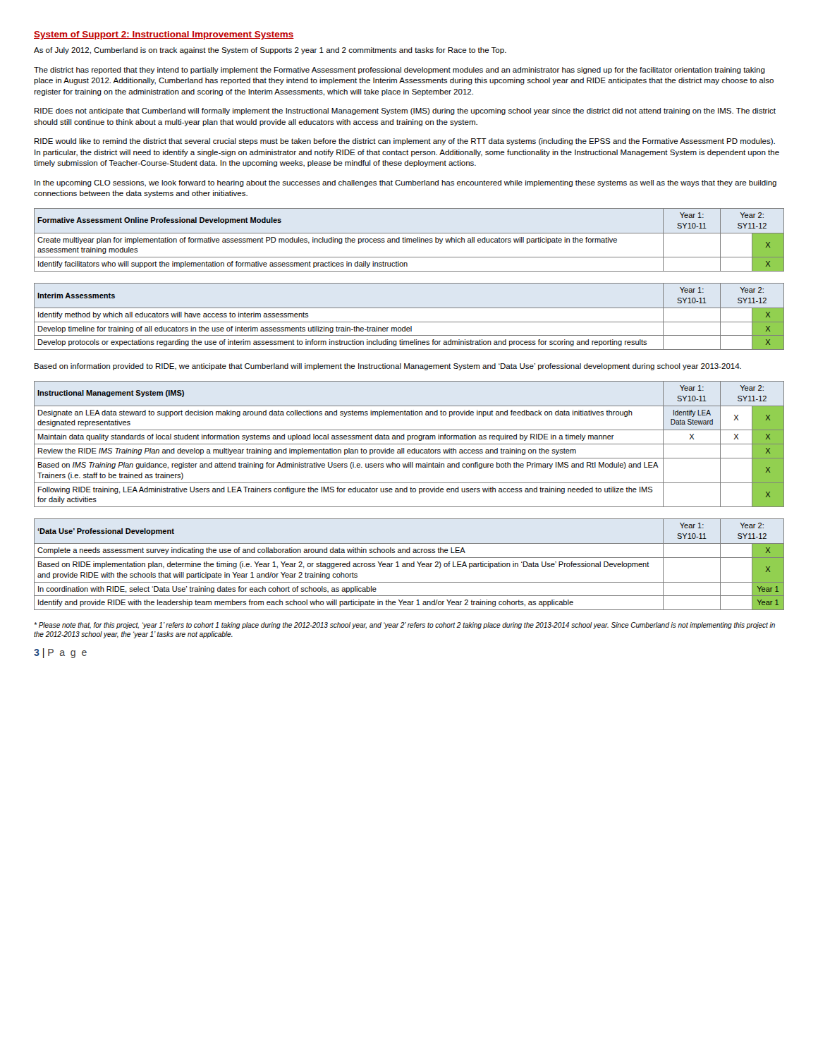System of Support 2: Instructional Improvement Systems
As of July 2012, Cumberland is on track against the System of Supports 2 year 1 and 2 commitments and tasks for Race to the Top.
The district has reported that they intend to partially implement the Formative Assessment professional development modules and an administrator has signed up for the facilitator orientation training taking place in August 2012. Additionally, Cumberland has reported that they intend to implement the Interim Assessments during this upcoming school year and RIDE anticipates that the district may choose to also register for training on the administration and scoring of the Interim Assessments, which will take place in September 2012.
RIDE does not anticipate that Cumberland will formally implement the Instructional Management System (IMS) during the upcoming school year since the district did not attend training on the IMS. The district should still continue to think about a multi-year plan that would provide all educators with access and training on the system.
RIDE would like to remind the district that several crucial steps must be taken before the district can implement any of the RTT data systems (including the EPSS and the Formative Assessment PD modules). In particular, the district will need to identify a single-sign on administrator and notify RIDE of that contact person. Additionally, some functionality in the Instructional Management System is dependent upon the timely submission of Teacher-Course-Student data. In the upcoming weeks, please be mindful of these deployment actions.
In the upcoming CLO sessions, we look forward to hearing about the successes and challenges that Cumberland has encountered while implementing these systems as well as the ways that they are building connections between the data systems and other initiatives.
| Formative Assessment Online Professional Development Modules | Year 1: SY10-11 | Year 2: SY11-12 |
| --- | --- | --- |
| Create multiyear plan for implementation of formative assessment PD modules, including the process and timelines by which all educators will participate in the formative assessment training modules | | | X |
| Identify facilitators who will support the implementation of formative assessment practices in daily instruction | | | X |
| Interim Assessments | Year 1: SY10-11 | Year 2: SY11-12 |
| --- | --- | --- |
| Identify method by which all educators will have access to interim assessments | | | X |
| Develop timeline for training of all educators in the use of interim assessments utilizing train-the-trainer model | | | X |
| Develop protocols or expectations regarding the use of interim assessment to inform instruction including timelines for administration and process for scoring and reporting results | | | X |
Based on information provided to RIDE, we anticipate that Cumberland will implement the Instructional Management System and ‘Data Use’ professional development during school year 2013-2014.
| Instructional Management System (IMS) | Year 1: SY10-11 | Year 2: SY11-12 |
| --- | --- | --- |
| Designate an LEA data steward to support decision making around data collections and systems implementation and to provide input and feedback on data initiatives through designated representatives | Identify LEA Data Steward | X | X |
| Maintain data quality standards of local student information systems and upload local assessment data and program information as required by RIDE in a timely manner | X | X | X |
| Review the RIDE IMS Training Plan and develop a multiyear training and implementation plan to provide all educators with access and training on the system | | | X |
| Based on IMS Training Plan guidance, register and attend training for Administrative Users (i.e. users who will maintain and configure both the Primary IMS and RtI Module) and LEA Trainers (i.e. staff to be trained as trainers) | | | X |
| Following RIDE training, LEA Administrative Users and LEA Trainers configure the IMS for educator use and to provide end users with access and training needed to utilize the IMS for daily activities | | | X |
| ‘Data Use’ Professional Development | Year 1: SY10-11 | Year 2: SY11-12 |
| --- | --- | --- |
| Complete a needs assessment survey indicating the use of and collaboration around data within schools and across the LEA | | | X |
| Based on RIDE implementation plan, determine the timing (i.e. Year 1, Year 2, or staggered across Year 1 and Year 2) of LEA participation in ‘Data Use’ Professional Development and provide RIDE with the schools that will participate in Year 1 and/or Year 2 training cohorts | | | X |
| In coordination with RIDE, select ‘Data Use’ training dates for each cohort of schools, as applicable | | | Year 1 |
| Identify and provide RIDE with the leadership team members from each school who will participate in the Year 1 and/or Year 2 training cohorts, as applicable | | | Year 1 |
* Please note that, for this project, ‘year 1’ refers to cohort 1 taking place during the 2012-2013 school year, and ‘year 2’ refers to cohort 2 taking place during the 2013-2014 school year. Since Cumberland is not implementing this project in the 2012-2013 school year, the ‘year 1’ tasks are not applicable.
3 | P a g e